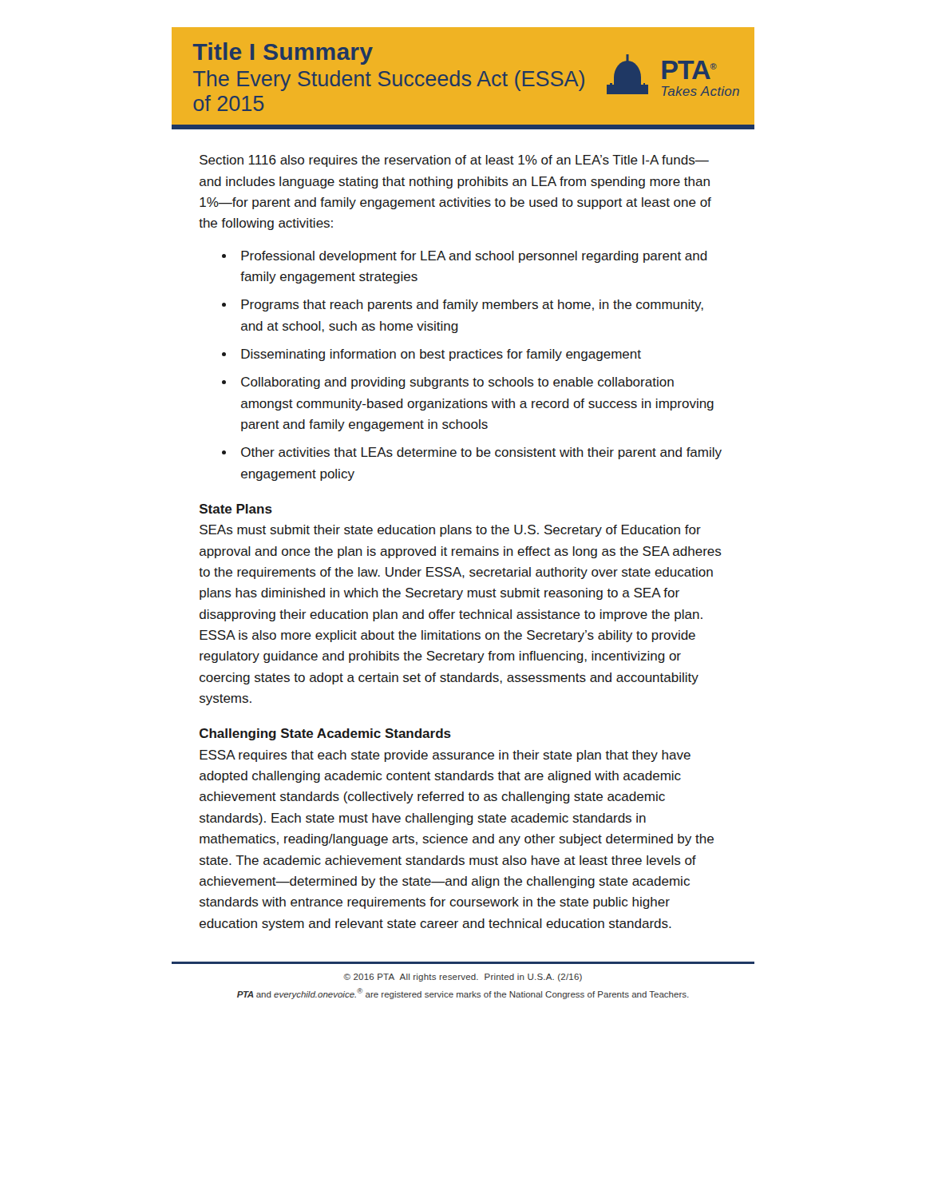Title I Summary
The Every Student Succeeds Act (ESSA) of 2015
PTA®
Takes Action
Section 1116 also requires the reservation of at least 1% of an LEA’s Title I-A funds—and includes language stating that nothing prohibits an LEA from spending more than 1%—for parent and family engagement activities to be used to support at least one of the following activities:
Professional development for LEA and school personnel regarding parent and family engagement strategies
Programs that reach parents and family members at home, in the community, and at school, such as home visiting
Disseminating information on best practices for family engagement
Collaborating and providing subgrants to schools to enable collaboration amongst community-based organizations with a record of success in improving parent and family engagement in schools
Other activities that LEAs determine to be consistent with their parent and family engagement policy
State Plans
SEAs must submit their state education plans to the U.S. Secretary of Education for approval and once the plan is approved it remains in effect as long as the SEA adheres to the requirements of the law. Under ESSA, secretarial authority over state education plans has diminished in which the Secretary must submit reasoning to a SEA for disapproving their education plan and offer technical assistance to improve the plan. ESSA is also more explicit about the limitations on the Secretary’s ability to provide regulatory guidance and prohibits the Secretary from influencing, incentivizing or coercing states to adopt a certain set of standards, assessments and accountability systems.
Challenging State Academic Standards
ESSA requires that each state provide assurance in their state plan that they have adopted challenging academic content standards that are aligned with academic achievement standards (collectively referred to as challenging state academic standards). Each state must have challenging state academic standards in mathematics, reading/language arts, science and any other subject determined by the state. The academic achievement standards must also have at least three levels of achievement—determined by the state—and align the challenging state academic standards with entrance requirements for coursework in the state public higher education system and relevant state career and technical education standards.
© 2016 PTA All rights reserved. Printed in U.S.A. (2/16)
PTA and everychild.onevoice.® are registered service marks of the National Congress of Parents and Teachers.